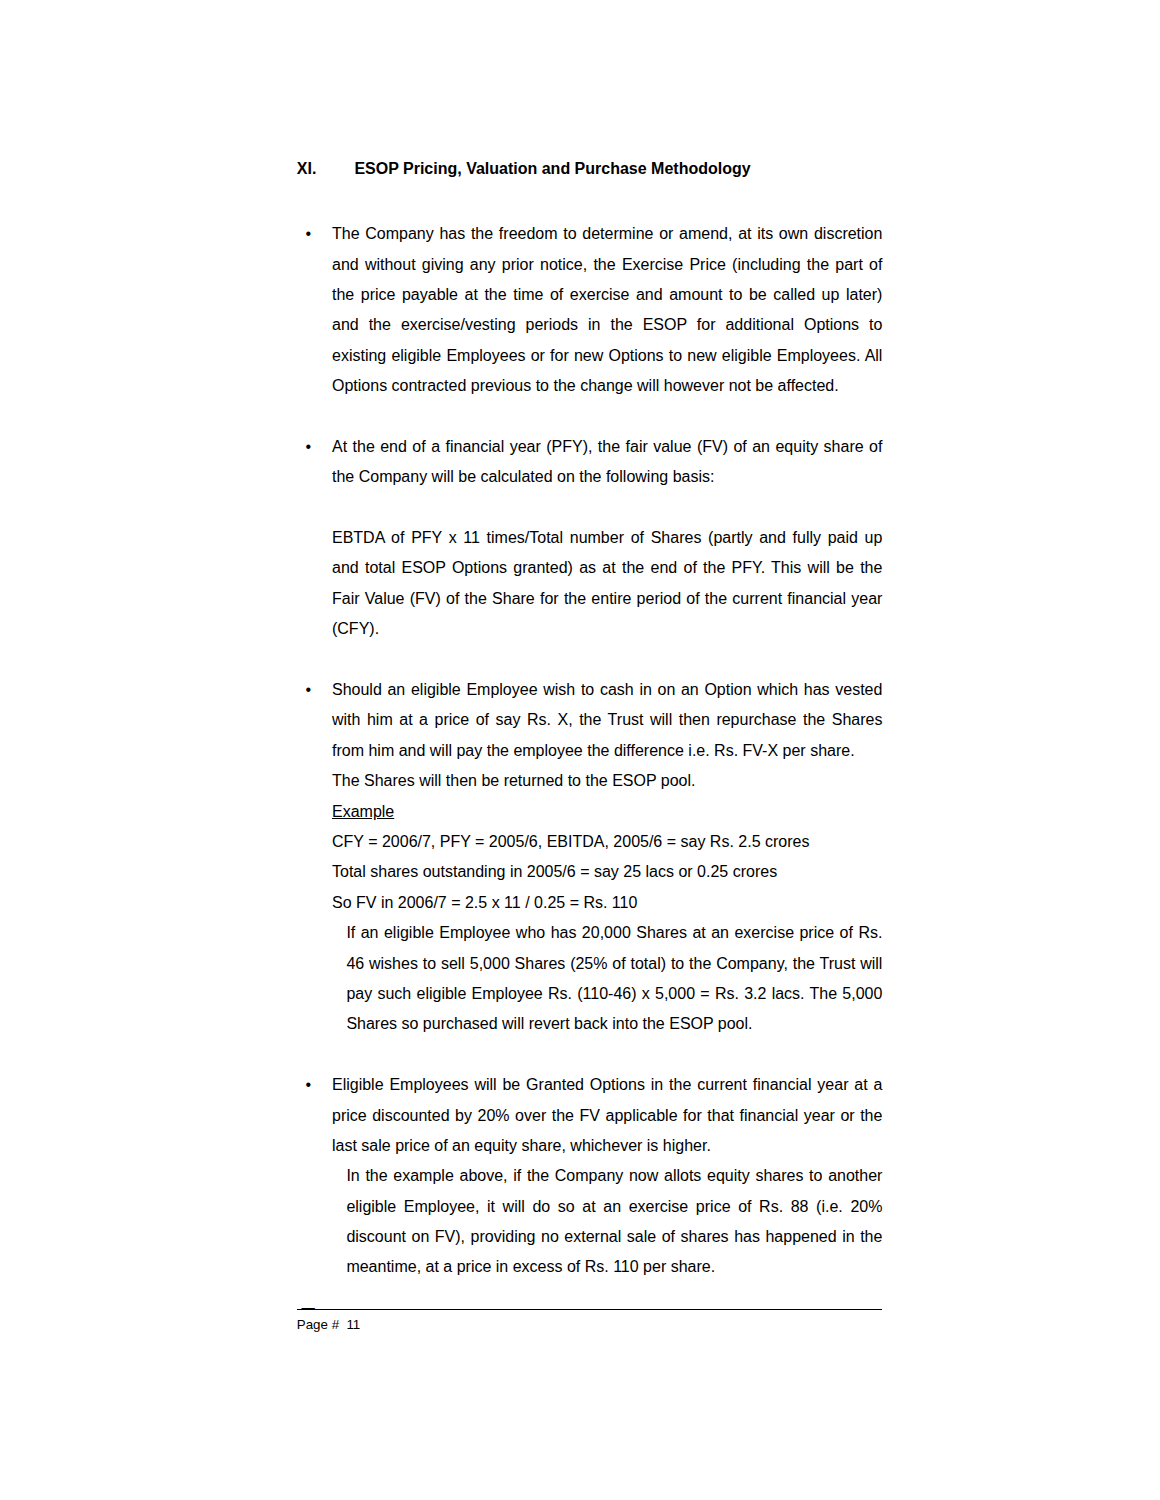XI. ESOP Pricing, Valuation and Purchase Methodology
The Company has the freedom to determine or amend, at its own discretion and without giving any prior notice, the Exercise Price (including the part of the price payable at the time of exercise and amount to be called up later) and the exercise/vesting periods in the ESOP for additional Options to existing eligible Employees or for new Options to new eligible Employees. All Options contracted previous to the change will however not be affected.
At the end of a financial year (PFY), the fair value (FV) of an equity share of the Company will be calculated on the following basis:
EBTDA of PFY x 11 times/Total number of Shares (partly and fully paid up and total ESOP Options granted) as at the end of the PFY. This will be the Fair Value (FV) of the Share for the entire period of the current financial year (CFY).
Should an eligible Employee wish to cash in on an Option which has vested with him at a price of say Rs. X, the Trust will then repurchase the Shares from him and will pay the employee the difference i.e. Rs. FV-X per share.
The Shares will then be returned to the ESOP pool.
Example
CFY = 2006/7, PFY = 2005/6, EBITDA, 2005/6 = say Rs. 2.5 crores
Total shares outstanding in 2005/6 = say 25 lacs or 0.25 crores
So FV in 2006/7 = 2.5 x 11 / 0.25 = Rs. 110
If an eligible Employee who has 20,000 Shares at an exercise price of Rs. 46 wishes to sell 5,000 Shares (25% of total) to the Company, the Trust will pay such eligible Employee Rs. (110-46) x 5,000 = Rs. 3.2 lacs. The 5,000 Shares so purchased will revert back into the ESOP pool.
Eligible Employees will be Granted Options in the current financial year at a price discounted by 20% over the FV applicable for that financial year or the last sale price of an equity share, whichever is higher.
In the example above, if the Company now allots equity shares to another eligible Employee, it will do so at an exercise price of Rs. 88 (i.e. 20% discount on FV), providing no external sale of shares has happened in the meantime, at a price in excess of Rs. 110 per share.
— Page # 11